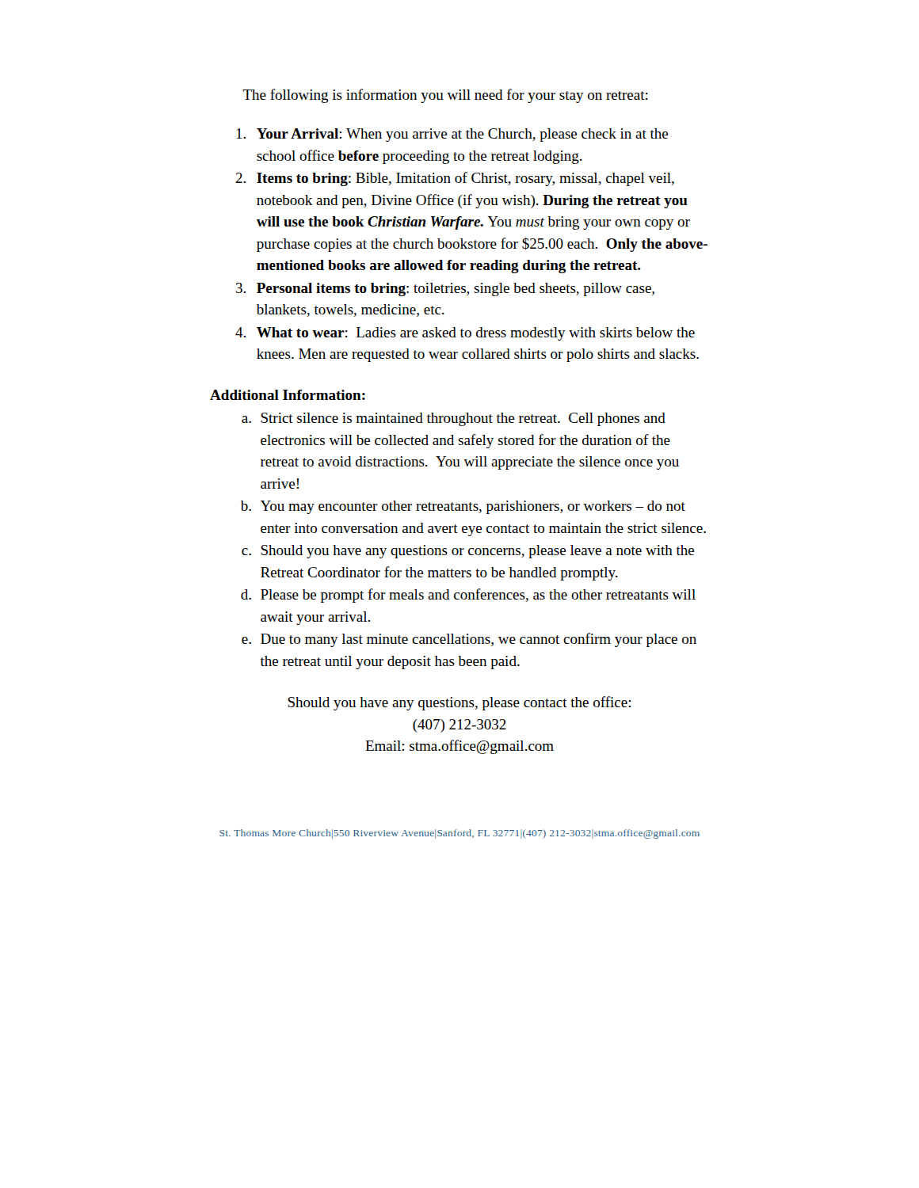The following is information you will need for your stay on retreat:
Your Arrival: When you arrive at the Church, please check in at the school office before proceeding to the retreat lodging.
Items to bring: Bible, Imitation of Christ, rosary, missal, chapel veil, notebook and pen, Divine Office (if you wish). During the retreat you will use the book Christian Warfare. You must bring your own copy or purchase copies at the church bookstore for $25.00 each. Only the above-mentioned books are allowed for reading during the retreat.
Personal items to bring: toiletries, single bed sheets, pillow case, blankets, towels, medicine, etc.
What to wear: Ladies are asked to dress modestly with skirts below the knees. Men are requested to wear collared shirts or polo shirts and slacks.
Additional Information:
Strict silence is maintained throughout the retreat. Cell phones and electronics will be collected and safely stored for the duration of the retreat to avoid distractions. You will appreciate the silence once you arrive!
You may encounter other retreatants, parishioners, or workers – do not enter into conversation and avert eye contact to maintain the strict silence.
Should you have any questions or concerns, please leave a note with the Retreat Coordinator for the matters to be handled promptly.
Please be prompt for meals and conferences, as the other retreatants will await your arrival.
Due to many last minute cancellations, we cannot confirm your place on the retreat until your deposit has been paid.
Should you have any questions, please contact the office:
(407) 212-3032
Email: stma.office@gmail.com
St. Thomas More Church|550 Riverview Avenue|Sanford, FL 32771|(407) 212-3032|stma.office@gmail.com